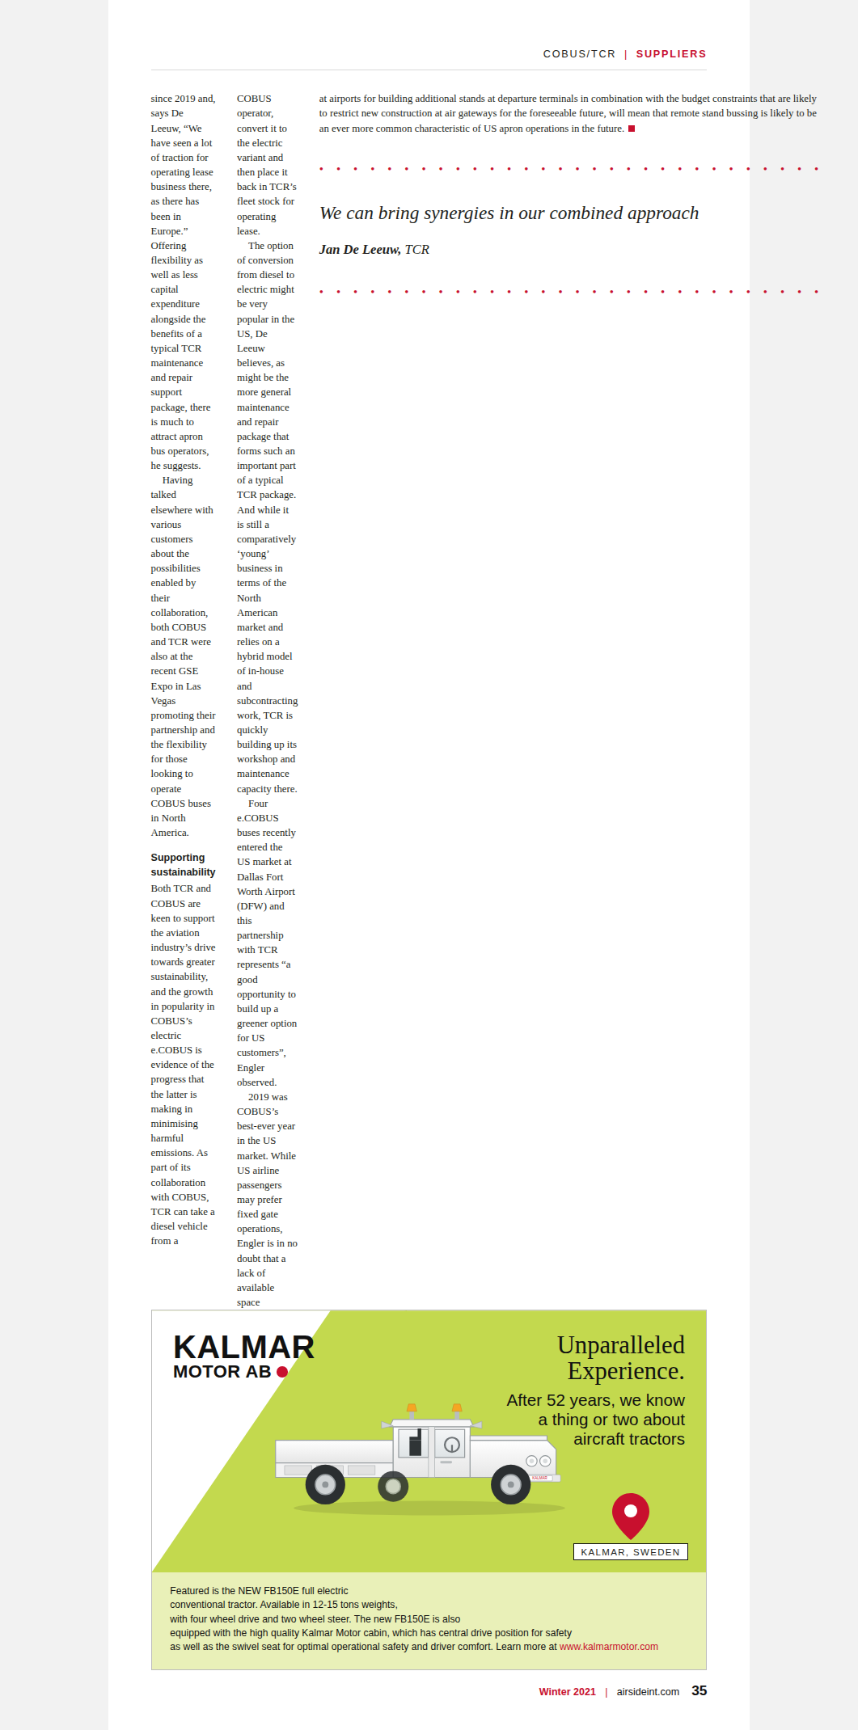COBUS/TCR | SUPPLIERS
since 2019 and, says De Leeuw, “We have seen a lot of traction for operating lease business there, as there has been in Europe.” Offering flexibility as well as less capital expenditure alongside the benefits of a typical TCR maintenance and repair support package, there is much to attract apron bus operators, he suggests.
Having talked elsewhere with various customers about the possibilities enabled by their collaboration, both COBUS and TCR were also at the recent GSE Expo in Las Vegas promoting their partnership and the flexibility for those looking to operate COBUS buses in North America.
Supporting sustainability
Both TCR and COBUS are keen to support the aviation industry’s drive towards greater sustainability, and the growth in popularity in COBUS’s electric e.COBUS is evidence of the progress that the latter is making in minimising harmful emissions. As part of its collaboration with COBUS, TCR can take a diesel vehicle from a
COBUS operator, convert it to the electric variant and then place it back in TCR’s fleet stock for operating lease.
The option of conversion from diesel to electric might be very popular in the US, De Leeuw believes, as might be the more general maintenance and repair package that forms such an important part of a typical TCR package. And while it is still a comparatively ‘young’ business in terms of the North American market and relies on a hybrid model of in-house and subcontracting work, TCR is quickly building up its workshop and maintenance capacity there.
Four e.COBUS buses recently entered the US market at Dallas Fort Worth Airport (DFW) and this partnership with TCR represents “a good opportunity to build up a greener option for US customers”, Engler observed.
2019 was COBUS’s best-ever year in the US market. While US airline passengers may prefer fixed gate operations, Engler is in no doubt that a lack of available space
at airports for building additional stands at departure terminals in combination with the budget constraints that are likely to restrict new construction at air gateways for the foreseeable future, will mean that remote stand bussing is likely to be an ever more common characteristic of US apron operations in the future.
• • • • • • • • • • • • • • • • • • • • • • • • • • • • • •
We can bring synergies in our combined approach
Jan De Leeuw, TCR
• • • • • • • • • • • • • • • • • • • • • • • • • • • • • •
KALMAR MOTOR AB
Unparalleled Experience.
After 52 years, we know
a thing or two about
aircraft tractors
KALMAR
KALMAR, SWEDEN
Featured is the NEW FB150E full electric
conventional tractor. Available in 12-15 tons weights,
with four wheel drive and two wheel steer. The new FB150E is also
equipped with the high quality Kalmar Motor cabin, which has central drive position for safety
as well as the swivel seat for optimal operational safety and driver comfort. Learn more at www.kalmarmotor.com
Winter 2021 | airsideint.com 35